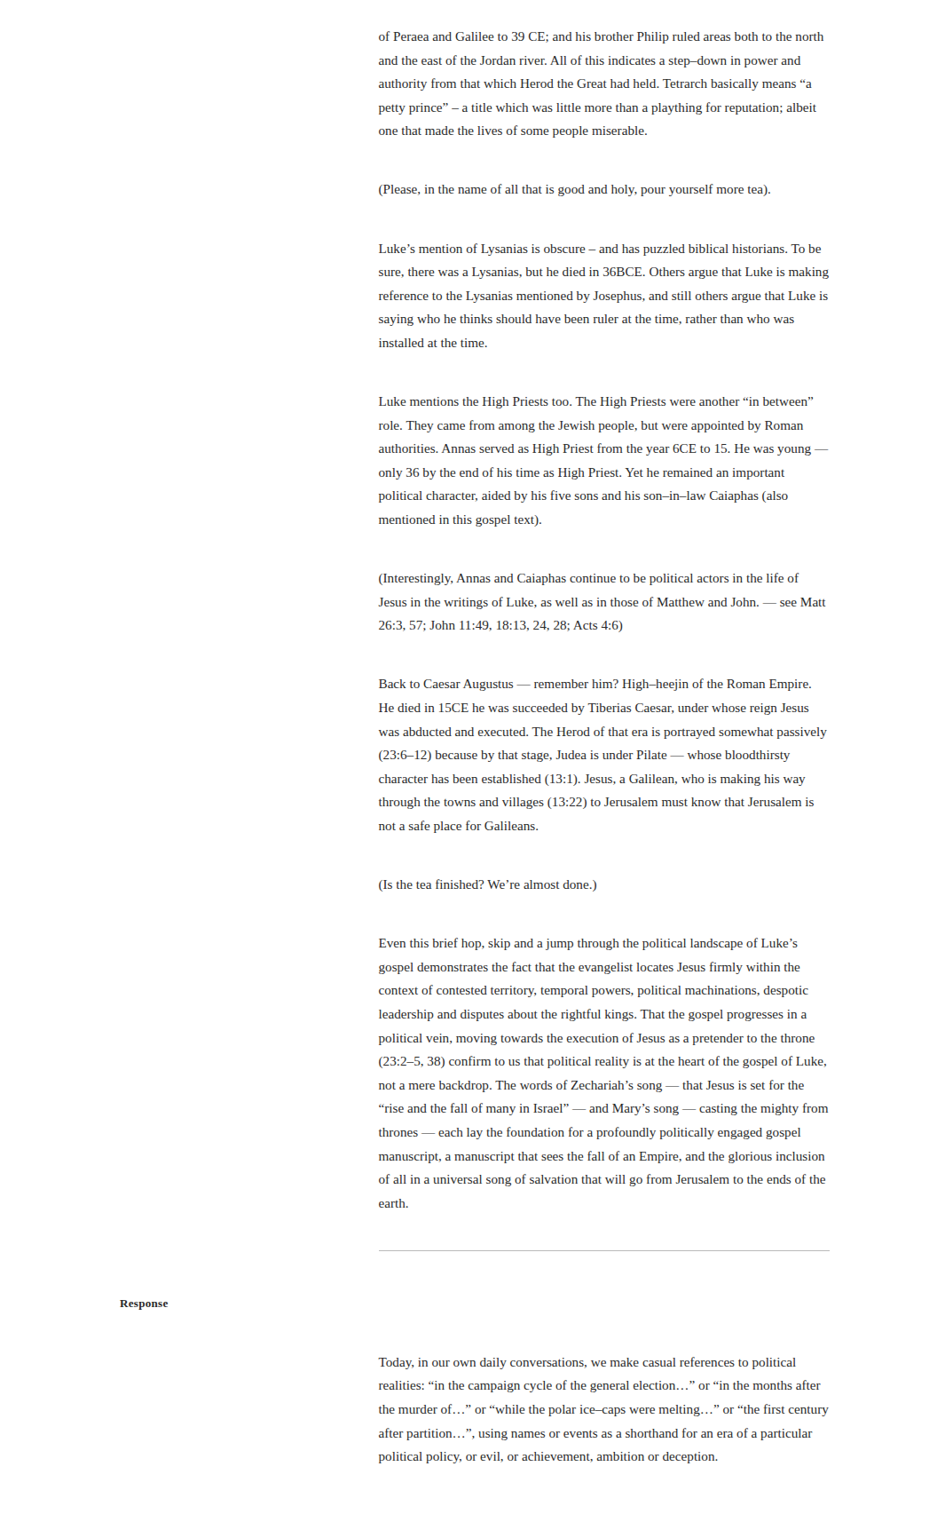of Peraea and Galilee to 39 CE; and his brother Philip ruled areas both to the north and the east of the Jordan river. All of this indicates a step–down in power and authority from that which Herod the Great had held. Tetrarch basically means “a petty prince” – a title which was little more than a plaything for reputation; albeit one that made the lives of some people miserable.
(Please, in the name of all that is good and holy, pour yourself more tea).
Luke’s mention of Lysanias is obscure – and has puzzled biblical historians. To be sure, there was a Lysanias, but he died in 36BCE. Others argue that Luke is making reference to the Lysanias mentioned by Josephus, and still others argue that Luke is saying who he thinks should have been ruler at the time, rather than who was installed at the time.
Luke mentions the High Priests too. The High Priests were another “in between” role. They came from among the Jewish people, but were appointed by Roman authorities. Annas served as High Priest from the year 6CE to 15. He was young — only 36 by the end of his time as High Priest. Yet he remained an important political character, aided by his five sons and his son–in–law Caiaphas (also mentioned in this gospel text).
(Interestingly, Annas and Caiaphas continue to be political actors in the life of Jesus in the writings of Luke, as well as in those of Matthew and John. — see Matt 26:3, 57; John 11:49, 18:13, 24, 28; Acts 4:6)
Back to Caesar Augustus — remember him? High–heejin of the Roman Empire. He died in 15CE he was succeeded by Tiberias Caesar, under whose reign Jesus was abducted and executed. The Herod of that era is portrayed somewhat passively (23:6–12) because by that stage, Judea is under Pilate — whose bloodthirsty character has been established (13:1). Jesus, a Galilean, who is making his way through the towns and villages (13:22) to Jerusalem must know that Jerusalem is not a safe place for Galileans.
(Is the tea finished? We’re almost done.)
Even this brief hop, skip and a jump through the political landscape of Luke’s gospel demonstrates the fact that the evangelist locates Jesus firmly within the context of contested territory, temporal powers, political machinations, despotic leadership and disputes about the rightful kings. That the gospel progresses in a political vein, moving towards the execution of Jesus as a pretender to the throne (23:2–5, 38) confirm to us that political reality is at the heart of the gospel of Luke, not a mere backdrop. The words of Zechariah’s song — that Jesus is set for the “rise and the fall of many in Israel” — and Mary’s song — casting the mighty from thrones — each lay the foundation for a profoundly politically engaged gospel manuscript, a manuscript that sees the fall of an Empire, and the glorious inclusion of all in a universal song of salvation that will go from Jerusalem to the ends of the earth.
Response
Today, in our own daily conversations, we make casual references to political realities: “in the campaign cycle of the general election…” or “in the months after the murder of…” or “while the polar ice–caps were melting…” or “the first century after partition…”, using names or events as a shorthand for an era of a particular political policy, or evil, or achievement, ambition or deception.